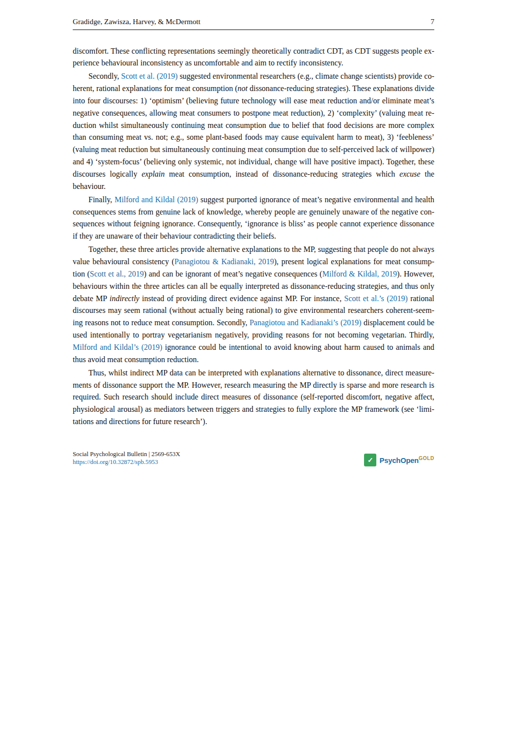Gradidge, Zawisza, Harvey, & McDermott 7
discomfort. These conflicting representations seemingly theoretically contradict CDT, as CDT suggests people experience behavioural inconsistency as uncomfortable and aim to rectify inconsistency.
Secondly, Scott et al. (2019) suggested environmental researchers (e.g., climate change scientists) provide coherent, rational explanations for meat consumption (not dissonance-reducing strategies). These explanations divide into four discourses: 1) ‘optimism’ (believing future technology will ease meat reduction and/or eliminate meat’s negative consequences, allowing meat consumers to postpone meat reduction), 2) ‘complexity’ (valuing meat reduction whilst simultaneously continuing meat consumption due to belief that food decisions are more complex than consuming meat vs. not; e.g., some plant-based foods may cause equivalent harm to meat), 3) ‘feebleness’ (valuing meat reduction but simultaneously continuing meat consumption due to self-perceived lack of willpower) and 4) ‘system-focus’ (believing only systemic, not individual, change will have positive impact). Together, these discourses logically explain meat consumption, instead of dissonance-reducing strategies which excuse the behaviour.
Finally, Milford and Kildal (2019) suggest purported ignorance of meat’s negative environmental and health consequences stems from genuine lack of knowledge, whereby people are genuinely unaware of the negative consequences without feigning ignorance. Consequently, ‘ignorance is bliss’ as people cannot experience dissonance if they are unaware of their behaviour contradicting their beliefs.
Together, these three articles provide alternative explanations to the MP, suggesting that people do not always value behavioural consistency (Panagiotou & Kadianaki, 2019), present logical explanations for meat consumption (Scott et al., 2019) and can be ignorant of meat’s negative consequences (Milford & Kildal, 2019). However, behaviours within the three articles can all be equally interpreted as dissonance-reducing strategies, and thus only debate MP indirectly instead of providing direct evidence against MP. For instance, Scott et al.’s (2019) rational discourses may seem rational (without actually being rational) to give environmental researchers coherent-seeming reasons not to reduce meat consumption. Secondly, Panagiotou and Kadianaki’s (2019) displacement could be used intentionally to portray vegetarianism negatively, providing reasons for not becoming vegetarian. Thirdly, Milford and Kildal’s (2019) ignorance could be intentional to avoid knowing about harm caused to animals and thus avoid meat consumption reduction.
Thus, whilst indirect MP data can be interpreted with explanations alternative to dissonance, direct measurements of dissonance support the MP. However, research measuring the MP directly is sparse and more research is required. Such research should include direct measures of dissonance (self-reported discomfort, negative affect, physiological arousal) as mediators between triggers and strategies to fully explore the MP framework (see ‘limitations and directions for future research’).
Social Psychological Bulletin | 2569-653X
https://doi.org/10.32872/spb.5953
✓ PsychOpenGOLD